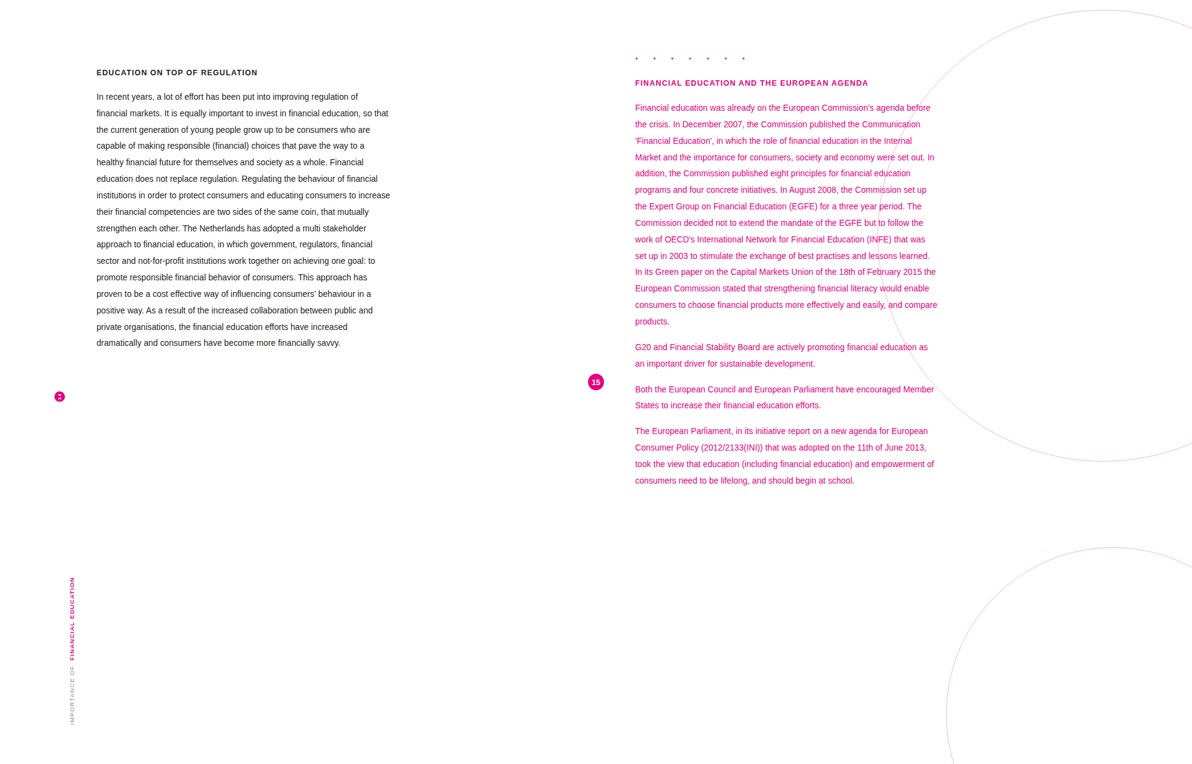IMPORTANCE OF FINANCIAL EDUCATION 14
Education on top of regulation
In recent years, a lot of effort has been put into improving regulation of financial markets. It is equally important to invest in financial education, so that the current generation of young people grow up to be consumers who are capable of making responsible (financial) choices that pave the way to a healthy financial future for themselves and society as a whole. Financial education does not replace regulation. Regulating the behaviour of financial institutions in order to protect consumers and educating consumers to increase their financial competencies are two sides of the same coin, that mutually strengthen each other. The Netherlands has adopted a multi stakeholder approach to financial education, in which government, regulators, financial sector and not-for-profit institutions work together on achieving one goal: to promote responsible financial behavior of consumers. This approach has proven to be a cost effective way of influencing consumers' behaviour in a positive way. As a result of the increased collaboration between public and private organisations, the financial education efforts have increased dramatically and consumers have become more financially savvy.
15
. . . . . . .
Financial education and the European agenda
Financial education was already on the European Commission's agenda before the crisis. In December 2007, the Commission published the Communication 'Financial Education', in which the role of financial education in the Internal Market and the importance for consumers, society and economy were set out. In addition, the Commission published eight principles for financial education programs and four concrete initiatives. In August 2008, the Commission set up the Expert Group on Financial Education (EGFE) for a three year period. The Commission decided not to extend the mandate of the EGFE but to follow the work of OECD's International Network for Financial Education (INFE) that was set up in 2003 to stimulate the exchange of best practises and lessons learned. In its Green paper on the Capital Markets Union of the 18th of February 2015 the European Commission stated that strengthening financial literacy would enable consumers to choose financial products more effectively and easily, and compare products.
G20 and Financial Stability Board are actively promoting financial education as an important driver for sustainable development.
Both the European Council and European Parliament have encouraged Member States to increase their financial education efforts.
The European Parliament, in its initiative report on a new agenda for European Consumer Policy (2012/2133(INI)) that was adopted on the 11th of June 2013, took the view that education (including financial education) and empowerment of consumers need to be lifelong, and should begin at school.